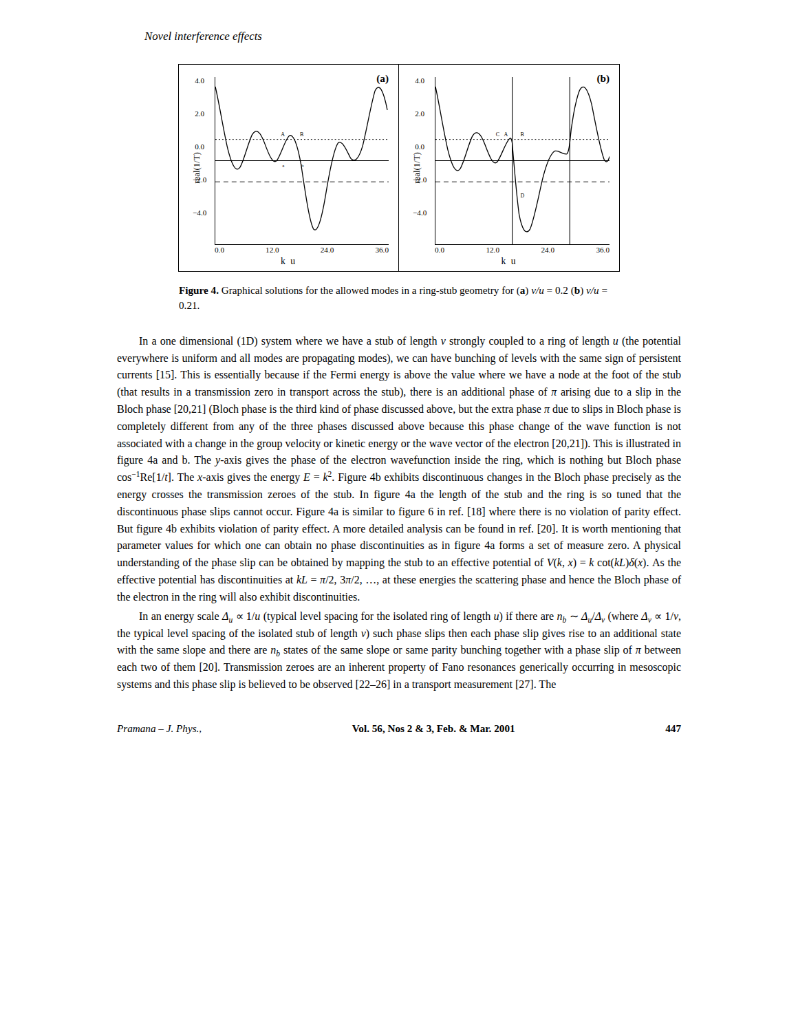Novel interference effects
(a) real(1/T)
4.0 2.0 0.0 −2.0 −4.0
A B a b
0.012.024.036.0
k u
(b) real(1/T)
4.0 2.0 0.0 −2.0 −4.0
C A B D
0.012.024.036.0
k u
Figure 4. Graphical solutions for the allowed modes in a ring-stub geometry for (a) v/u = 0.2 (b) v/u = 0.21.
In a one dimensional (1D) system where we have a stub of length v strongly coupled to a ring of length u (the potential everywhere is uniform and all modes are propagating modes), we can have bunching of levels with the same sign of persistent currents [15]. This is essentially because if the Fermi energy is above the value where we have a node at the foot of the stub (that results in a transmission zero in transport across the stub), there is an additional phase of π arising due to a slip in the Bloch phase [20,21] (Bloch phase is the third kind of phase discussed above, but the extra phase π due to slips in Bloch phase is completely different from any of the three phases discussed above because this phase change of the wave function is not associated with a change in the group velocity or kinetic energy or the wave vector of the electron [20,21]). This is illustrated in figure 4a and b. The y-axis gives the phase of the electron wavefunction inside the ring, which is nothing but Bloch phase cos−1Re[1/t]. The x-axis gives the energy E = k2. Figure 4b exhibits discontinuous changes in the Bloch phase precisely as the energy crosses the transmission zeroes of the stub. In figure 4a the length of the stub and the ring is so tuned that the discontinuous phase slips cannot occur. Figure 4a is similar to figure 6 in ref. [18] where there is no violation of parity effect. But figure 4b exhibits violation of parity effect. A more detailed analysis can be found in ref. [20]. It is worth mentioning that parameter values for which one can obtain no phase discontinuities as in figure 4a forms a set of measure zero. A physical understanding of the phase slip can be obtained by mapping the stub to an effective potential of V(k, x) = k cot(kL)δ(x). As the effective potential has discontinuities at kL = π/2, 3π/2, …, at these energies the scattering phase and hence the Bloch phase of the electron in the ring will also exhibit discontinuities.
In an energy scale Δu ∝ 1/u (typical level spacing for the isolated ring of length u) if there are nb ∼ Δu/Δv (where Δv ∝ 1/v, the typical level spacing of the isolated stub of length v) such phase slips then each phase slip gives rise to an additional state with the same slope and there are nb states of the same slope or same parity bunching together with a phase slip of π between each two of them [20]. Transmission zeroes are an inherent property of Fano resonances generically occurring in mesoscopic systems and this phase slip is believed to be observed [22–26] in a transport measurement [27]. The
Pramana – J. Phys., Vol. 56, Nos 2 & 3, Feb. & Mar. 2001 447